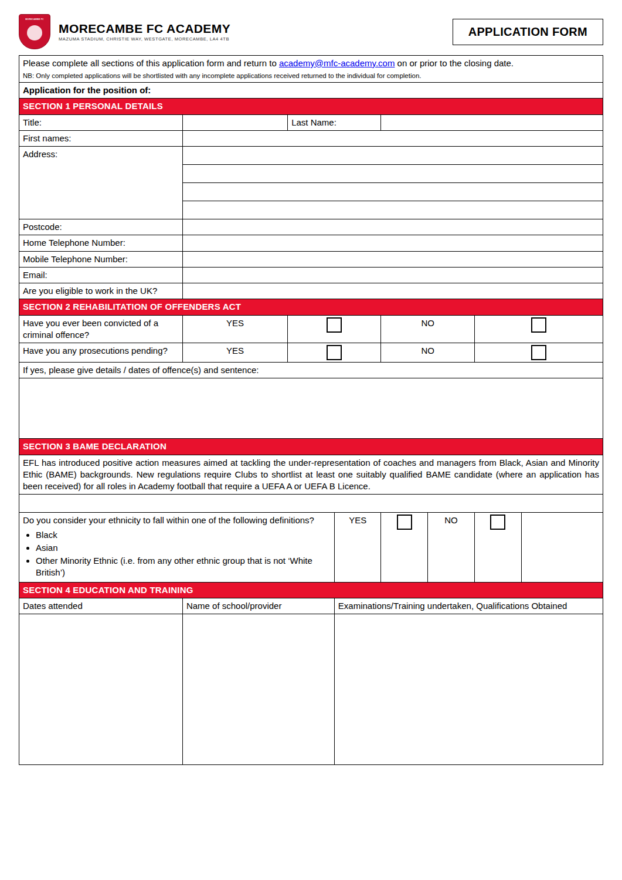MORECAMBE FC ACADEMY
MAZUMA STADIUM, CHRISTIE WAY, WESTGATE, MORECAMBE, LA4 4TB
APPLICATION FORM
| Please complete all sections of this application form and return to academy@mfc-academy.com on or prior to the closing date. NB: Only completed applications will be shortlisted with any incomplete applications received returned to the individual for completion. |
| Application for the position of: |
| SECTION 1 PERSONAL DETAILS |
| Title: | | Last Name: | |
| First names: | |
| Address: | |
| Postcode: | |
| Home Telephone Number: | |
| Mobile Telephone Number: | |
| Email: | |
| Are you eligible to work in the UK? | |
| SECTION 2 REHABILITATION OF OFFENDERS ACT |
| Have you ever been convicted of a criminal offence? | YES | | NO | |
| Have you any prosecutions pending? | YES | | NO | |
| If yes, please give details / dates of offence(s) and sentence: |
| SECTION 3 BAME DECLARATION |
| EFL has introduced positive action measures aimed at tackling the under-representation of coaches and managers from Black, Asian and Minority Ethic (BAME) backgrounds. New regulations require Clubs to shortlist at least one suitably qualified BAME candidate (where an application has been received) for all roles in Academy football that require a UEFA A or UEFA B Licence. |
| Do you consider your ethnicity to fall within one of the following definitions? Black Asian Other Minority Ethnic (i.e. from any other ethnic group that is not ‘White British’) | YES | | NO | | |
| SECTION 4 EDUCATION AND TRAINING |
| Dates attended | Name of school/provider | Examinations/Training undertaken, Qualifications Obtained |